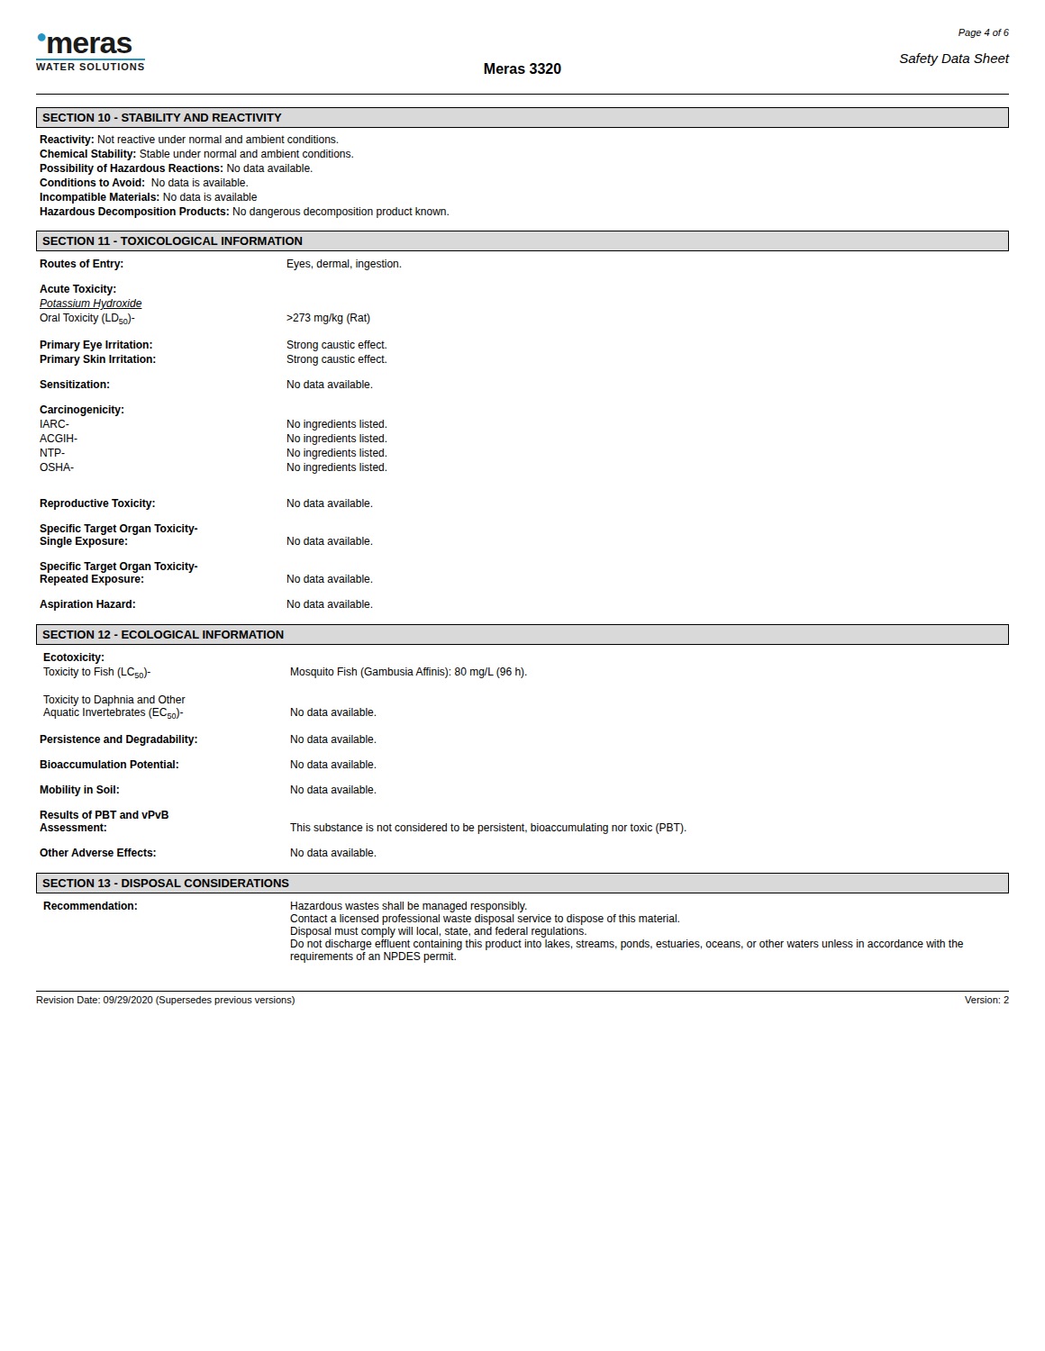●meras
WATER SOLUTIONS
Meras 3320
Page 4 of 6
Safety Data Sheet
SECTION 10 - STABILITY AND REACTIVITY
Reactivity: Not reactive under normal and ambient conditions.
Chemical Stability: Stable under normal and ambient conditions.
Possibility of Hazardous Reactions: No data available.
Conditions to Avoid: No data is available.
Incompatible Materials: No data is available
Hazardous Decomposition Products: No dangerous decomposition product known.
SECTION 11 - TOXICOLOGICAL INFORMATION
| Routes of Entry: | Eyes, dermal, ingestion. |
| Acute Toxicity: | |
| Potassium Hydroxide | |
| Oral Toxicity (LD 50 )- | >273 mg/kg (Rat) |
| Primary Eye Irritation: | Strong caustic effect. |
| Primary Skin Irritation: | Strong caustic effect. |
| Sensitization: | No data available. |
| Carcinogenicity: | |
| IARC- | No ingredients listed. |
| ACGIH- | No ingredients listed. |
| NTP- | No ingredients listed. |
| OSHA- | No ingredients listed. |
| Reproductive Toxicity: | No data available. |
| Specific Target Organ Toxicity- Single Exposure: | No data available. |
| Specific Target Organ Toxicity- Repeated Exposure: | No data available. |
| Aspiration Hazard: | No data available. |
SECTION 12 - ECOLOGICAL INFORMATION
| Ecotoxicity: | |
| Toxicity to Fish (LC 50 )- | Mosquito Fish (Gambusia Affinis): 80 mg/L (96 h). |
| Toxicity to Daphnia and Other Aquatic Invertebrates (EC 50 )- | No data available. |
| Persistence and Degradability: | No data available. |
| Bioaccumulation Potential: | No data available. |
| Mobility in Soil: | No data available. |
| Results of PBT and vPvB Assessment: | This substance is not considered to be persistent, bioaccumulating nor toxic (PBT). |
| Other Adverse Effects: | No data available. |
SECTION 13 - DISPOSAL CONSIDERATIONS
| Recommendation: | Hazardous wastes shall be managed responsibly. Contact a licensed professional waste disposal service to dispose of this material. Disposal must comply will local, state, and federal regulations. Do not discharge effluent containing this product into lakes, streams, ponds, estuaries, oceans, or other waters unless in accordance with the requirements of an NPDES permit. |
Revision Date: 09/29/2020 (Supersedes previous versions) Version: 2